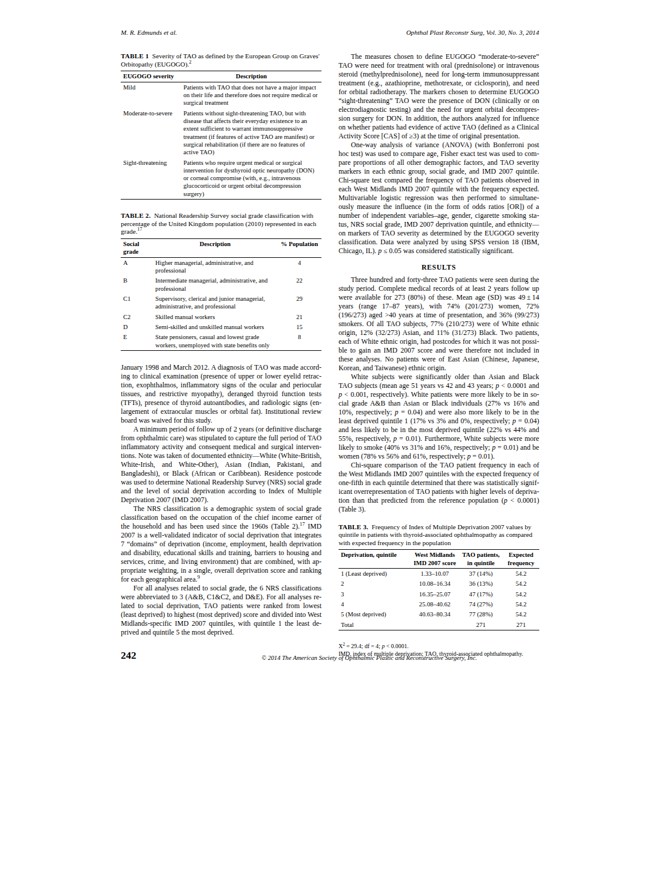M. R. Edmunds et al.
Ophthal Plast Reconstr Surg, Vol. 30, No. 3, 2014
TABLE 1 Severity of TAO as defined by the European Group on Graves' Orbitopathy (EUGOGO). 2
| EUGOGO severity | Description |
| --- | --- |
| Mild | Patients with TAO that does not have a major impact on their life and therefore does not require medical or surgical treatment |
| Moderate-to-severe | Patients without sight-threatening TAO, but with disease that affects their everyday existence to an extent sufficient to warrant immunosuppressive treatment (if features of active TAO are manifest) or surgical rehabilitation (if there are no features of active TAO) |
| Sight-threatening | Patients who require urgent medical or surgical intervention for dysthyroid optic neuropathy (DON) or corneal compromise (with, e.g., intravenous glucocorticoid or urgent orbital decompression surgery) |
TABLE 2. National Readership Survey social grade classification with percentage of the United Kingdom population (2010) represented in each grade. 17
| Social grade | Description | % Population |
| --- | --- | --- |
| A | Higher managerial, administrative, and professional | 4 |
| B | Intermediate managerial, administrative, and professional | 22 |
| C1 | Supervisory, clerical and junior managerial, administrative, and professional | 29 |
| C2 | Skilled manual workers | 21 |
| D | Semi-skilled and unskilled manual workers | 15 |
| E | State pensioners, casual and lowest grade workers, unemployed with state benefits only | 8 |
January 1998 and March 2012. A diagnosis of TAO was made according to clinical examination (presence of upper or lower eyelid retraction, exophthalmos, inflammatory signs of the ocular and periocular tissues, and restrictive myopathy), deranged thyroid function tests (TFTs), presence of thyroid autoantibodies, and radiologic signs (enlargement of extraocular muscles or orbital fat). Institutional review board was waived for this study.
A minimum period of follow up of 2 years (or definitive discharge from ophthalmic care) was stipulated to capture the full period of TAO inflammatory activity and consequent medical and surgical interventions. Note was taken of documented ethnicity—White (White-British, White-Irish, and White-Other), Asian (Indian, Pakistani, and Bangladeshi), or Black (African or Caribbean). Residence postcode was used to determine National Readership Survey (NRS) social grade and the level of social deprivation according to Index of Multiple Deprivation 2007 (IMD 2007).
The NRS classification is a demographic system of social grade classification based on the occupation of the chief income earner of the household and has been used since the 1960s (Table 2).17 IMD 2007 is a well-validated indicator of social deprivation that integrates 7 “domains” of deprivation (income, employment, health deprivation and disability, educational skills and training, barriers to housing and services, crime, and living environment) that are combined, with appropriate weighting, in a single, overall deprivation score and ranking for each geographical area.9
For all analyses related to social grade, the 6 NRS classifications were abbreviated to 3 (A&B, C1&C2, and D&E). For all analyses related to social deprivation, TAO patients were ranked from lowest (least deprived) to highest (most deprived) score and divided into West Midlands-specific IMD 2007 quintiles, with quintile 1 the least deprived and quintile 5 the most deprived.
The measures chosen to define EUGOGO “moderate-to-severe” TAO were need for treatment with oral (prednisolone) or intravenous steroid (methylprednisolone), need for long-term immunosuppressant treatment (e.g., azathioprine, methotrexate, or ciclosporin), and need for orbital radiotherapy. The markers chosen to determine EUGOGO “sight-threatening” TAO were the presence of DON (clinically or on electrodiagnostic testing) and the need for urgent orbital decompression surgery for DON. In addition, the authors analyzed for influence on whether patients had evidence of active TAO (defined as a Clinical Activity Score [CAS] of ≥3) at the time of original presentation.
One-way analysis of variance (ANOVA) (with Bonferroni post hoc test) was used to compare age, Fisher exact test was used to compare proportions of all other demographic factors, and TAO severity markers in each ethnic group, social grade, and IMD 2007 quintile. Chi-square test compared the frequency of TAO patients observed in each West Midlands IMD 2007 quintile with the frequency expected. Multivariable logistic regression was then performed to simultaneously measure the influence (in the form of odds ratios [OR]) of a number of independent variables–age, gender, cigarette smoking status, NRS social grade, IMD 2007 deprivation quintile, and ethnicity—on markers of TAO severity as determined by the EUGOGO severity classification. Data were analyzed by using SPSS version 18 (IBM, Chicago, IL). p ≤ 0.05 was considered statistically significant.
Results
Three hundred and forty-three TAO patients were seen during the study period. Complete medical records of at least 2 years follow up were available for 273 (80%) of these. Mean age (SD) was 49 ± 14 years (range 17–87 years), with 74% (201/273) women, 72% (196/273) aged >40 years at time of presentation, and 36% (99/273) smokers. Of all TAO subjects, 77% (210/273) were of White ethnic origin, 12% (32/273) Asian, and 11% (31/273) Black. Two patients, each of White ethnic origin, had postcodes for which it was not possible to gain an IMD 2007 score and were therefore not included in these analyses. No patients were of East Asian (Chinese, Japanese, Korean, and Taiwanese) ethnic origin.
White subjects were significantly older than Asian and Black TAO subjects (mean age 51 years vs 42 and 43 years; p < 0.0001 and p < 0.001, respectively). White patients were more likely to be in social grade A&B than Asian or Black individuals (27% vs 16% and 10%, respectively; p = 0.04) and were also more likely to be in the least deprived quintile 1 (17% vs 3% and 0%, respectively; p = 0.04) and less likely to be in the most deprived quintile (22% vs 44% and 55%, respectively, p = 0.01). Furthermore, White subjects were more likely to smoke (40% vs 31% and 16%, respectively; p = 0.01) and be women (78% vs 56% and 61%, respectively; p = 0.01).
Chi-square comparison of the TAO patient frequency in each of the West Midlands IMD 2007 quintiles with the expected frequency of one-fifth in each quintile determined that there was statistically significant overrepresentation of TAO patients with higher levels of deprivation than that predicted from the reference population (p < 0.0001) (Table 3).
TABLE 3. Frequency of Index of Multiple Deprivation 2007 values by quintile in patients with thyroid-associated ophthalmopathy as compared with expected frequency in the population
| Deprivation, quintile | West Midlands IMD 2007 score | TAO patients, in quintile | Expected frequency |
| --- | --- | --- | --- |
| 1 (Least deprived) | 1.33–10.07 | 37 (14%) | 54.2 |
| 2 | 10.08–16.34 | 36 (13%) | 54.2 |
| 3 | 16.35–25.07 | 47 (17%) | 54.2 |
| 4 | 25.08–40.62 | 74 (27%) | 54.2 |
| 5 (Most deprived) | 40.63–80.34 | 77 (28%) | 54.2 |
| Total | | 271 | 271 |
X2 = 29.4; df = 4; p < 0.0001.
IMD, index of multiple deprivation; TAO, thyroid-associated ophthalmopathy.
242
© 2014 The American Society of Ophthalmic Plastic and Reconstructive Surgery, Inc.